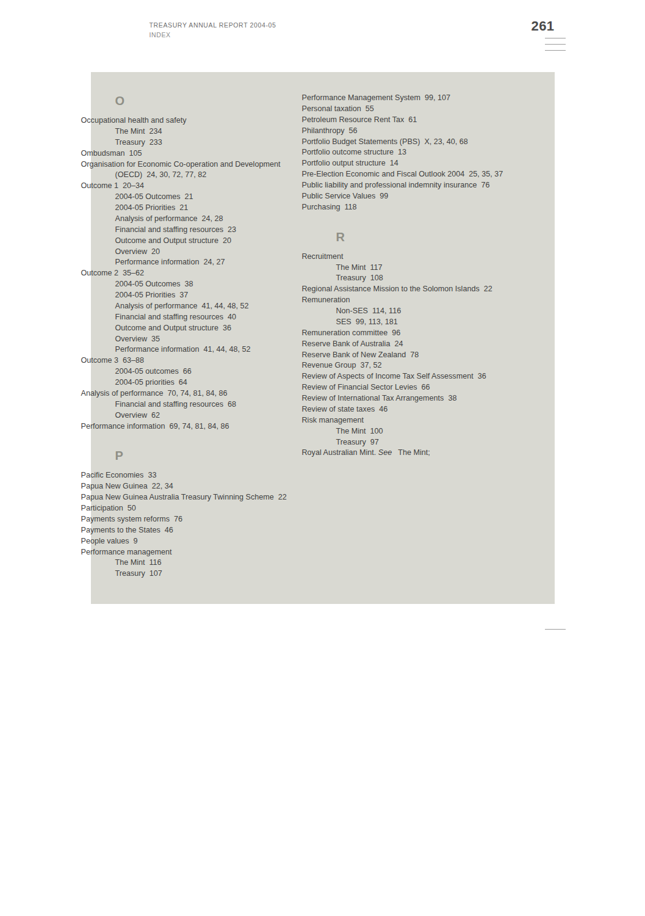Treasury Annual Report 2004-05
Index
261
O
Occupational health and safety
The Mint 234
Treasury 233
Ombudsman 105
Organisation for Economic Co-operation and Development (OECD) 24, 30, 72, 77, 82
Outcome 1 20–34
2004-05 Outcomes 21
2004-05 Priorities 21
Analysis of performance 24, 28
Financial and staffing resources 23
Outcome and Output structure 20
Overview 20
Performance information 24, 27
Outcome 2 35–62
2004-05 Outcomes 38
2004-05 Priorities 37
Analysis of performance 41, 44, 48, 52
Financial and staffing resources 40
Outcome and Output structure 36
Overview 35
Performance information 41, 44, 48, 52
Outcome 3 63–88
2004-05 outcomes 66
2004-05 priorities 64
Analysis of performance 70, 74, 81, 84, 86
Financial and staffing resources 68
Overview 62
Performance information 69, 74, 81, 84, 86
P
Pacific Economies 33
Papua New Guinea 22, 34
Papua New Guinea Australia Treasury Twinning Scheme 22
Participation 50
Payments system reforms 76
Payments to the States 46
People values 9
Performance management
The Mint 116
Treasury 107
Performance Management System 99, 107
Personal taxation 55
Petroleum Resource Rent Tax 61
Philanthropy 56
Portfolio Budget Statements (PBS) X, 23, 40, 68
Portfolio outcome structure 13
Portfolio output structure 14
Pre-Election Economic and Fiscal Outlook 2004 25, 35, 37
Public liability and professional indemnity insurance 76
Public Service Values 99
Purchasing 118
R
Recruitment
The Mint 117
Treasury 108
Regional Assistance Mission to the Solomon Islands 22
Remuneration
Non-SES 114, 116
SES 99, 113, 181
Remuneration committee 96
Reserve Bank of Australia 24
Reserve Bank of New Zealand 78
Revenue Group 37, 52
Review of Aspects of Income Tax Self Assessment 36
Review of Financial Sector Levies 66
Review of International Tax Arrangements 38
Review of state taxes 46
Risk management
The Mint 100
Treasury 97
Royal Australian Mint. See The Mint;